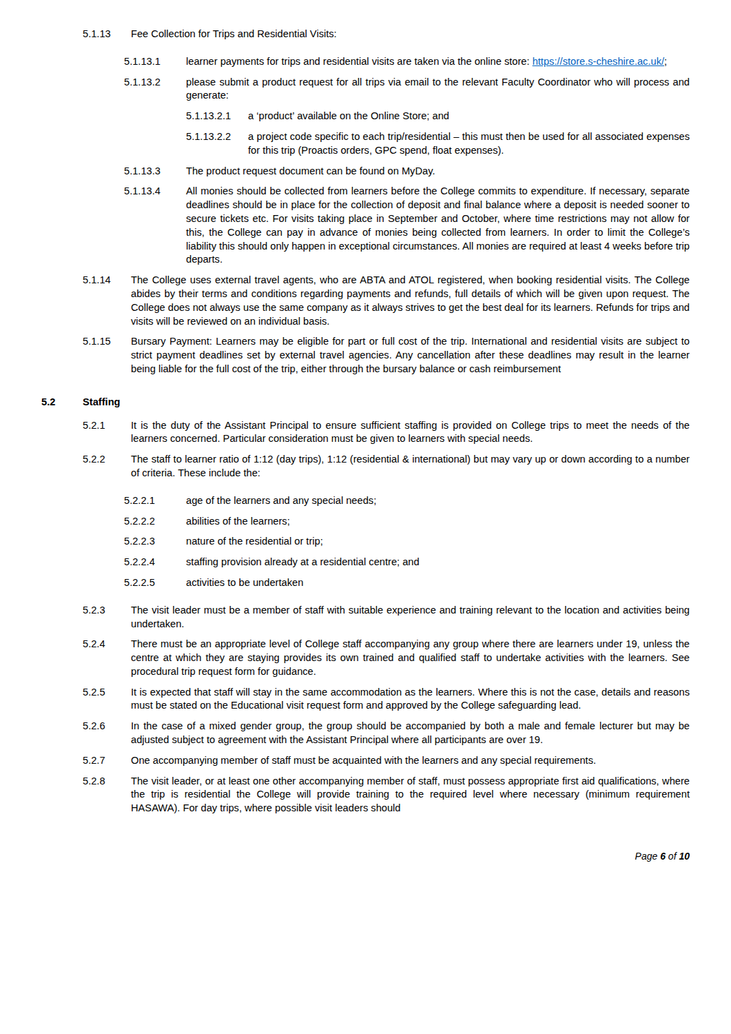5.1.13
Fee Collection for Trips and Residential Visits:
5.1.13.1
learner payments for trips and residential visits are taken via the online store: https://store.s-cheshire.ac.uk/;
5.1.13.2
please submit a product request for all trips via email to the relevant Faculty Coordinator who will process and generate:
5.1.13.2.1
a ‘product’ available on the Online Store; and
5.1.13.2.2
a project code specific to each trip/residential – this must then be used for all associated expenses for this trip (Proactis orders, GPC spend, float expenses).
5.1.13.3
The product request document can be found on MyDay.
5.1.13.4
All monies should be collected from learners before the College commits to expenditure. If necessary, separate deadlines should be in place for the collection of deposit and final balance where a deposit is needed sooner to secure tickets etc. For visits taking place in September and October, where time restrictions may not allow for this, the College can pay in advance of monies being collected from learners. In order to limit the College’s liability this should only happen in exceptional circumstances. All monies are required at least 4 weeks before trip departs.
5.1.14
The College uses external travel agents, who are ABTA and ATOL registered, when booking residential visits. The College abides by their terms and conditions regarding payments and refunds, full details of which will be given upon request. The College does not always use the same company as it always strives to get the best deal for its learners. Refunds for trips and visits will be reviewed on an individual basis.
5.1.15
Bursary Payment: Learners may be eligible for part or full cost of the trip. International and residential visits are subject to strict payment deadlines set by external travel agencies. Any cancellation after these deadlines may result in the learner being liable for the full cost of the trip, either through the bursary balance or cash reimbursement
5.2
Staffing
5.2.1
It is the duty of the Assistant Principal to ensure sufficient staffing is provided on College trips to meet the needs of the learners concerned. Particular consideration must be given to learners with special needs.
5.2.2
The staff to learner ratio of 1:12 (day trips), 1:12 (residential & international) but may vary up or down according to a number of criteria. These include the:
5.2.2.1
age of the learners and any special needs;
5.2.2.2
abilities of the learners;
5.2.2.3
nature of the residential or trip;
5.2.2.4
staffing provision already at a residential centre; and
5.2.2.5
activities to be undertaken
5.2.3
The visit leader must be a member of staff with suitable experience and training relevant to the location and activities being undertaken.
5.2.4
There must be an appropriate level of College staff accompanying any group where there are learners under 19, unless the centre at which they are staying provides its own trained and qualified staff to undertake activities with the learners. See procedural trip request form for guidance.
5.2.5
It is expected that staff will stay in the same accommodation as the learners. Where this is not the case, details and reasons must be stated on the Educational visit request form and approved by the College safeguarding lead.
5.2.6
In the case of a mixed gender group, the group should be accompanied by both a male and female lecturer but may be adjusted subject to agreement with the Assistant Principal where all participants are over 19.
5.2.7
One accompanying member of staff must be acquainted with the learners and any special requirements.
5.2.8
The visit leader, or at least one other accompanying member of staff, must possess appropriate first aid qualifications, where the trip is residential the College will provide training to the required level where necessary (minimum requirement HASAWA). For day trips, where possible visit leaders should
Page 6 of 10